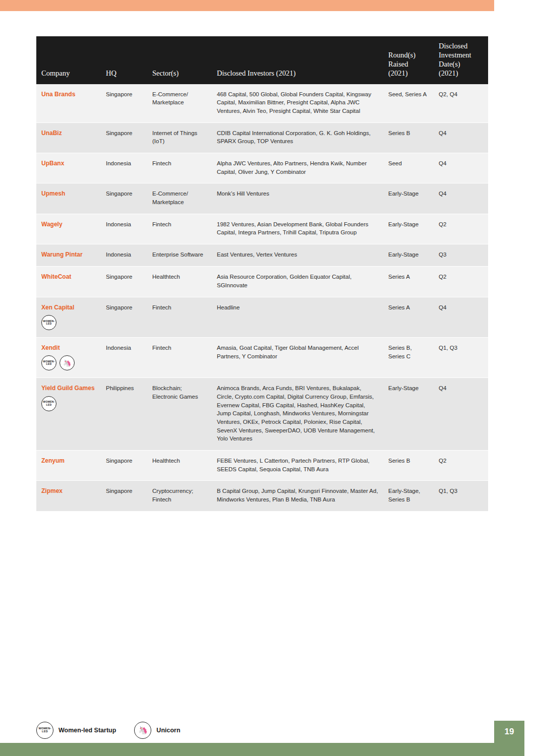| Company | HQ | Sector(s) | Disclosed Investors (2021) | Round(s) Raised (2021) | Disclosed Investment Date(s) (2021) |
| --- | --- | --- | --- | --- | --- |
| Una Brands | Singapore | E-Commerce/ Marketplace | 468 Capital, 500 Global, Global Founders Capital, Kingsway Capital, Maximilian Bittner, Presight Capital, Alpha JWC Ventures, Alvin Teo, Presight Capital, White Star Capital | Seed, Series A | Q2, Q4 |
| UnaBiz | Singapore | Internet of Things (IoT) | CDIB Capital International Corporation, G. K. Goh Holdings, SPARX Group, TOP Ventures | Series B | Q4 |
| UpBanx | Indonesia | Fintech | Alpha JWC Ventures, Alto Partners, Hendra Kwik, Number Capital, Oliver Jung, Y Combinator | Seed | Q4 |
| Upmesh | Singapore | E-Commerce/ Marketplace | Monk’s Hill Ventures | Early-Stage | Q4 |
| Wagely | Indonesia | Fintech | 1982 Ventures, Asian Development Bank, Global Founders Capital, Integra Partners, Trihill Capital, Triputra Group | Early-Stage | Q2 |
| Warung Pintar | Indonesia | Enterprise Software | East Ventures, Vertex Ventures | Early-Stage | Q3 |
| WhiteCoat | Singapore | Healthtech | Asia Resource Corporation, Golden Equator Capital, SGInnovate | Series A | Q2 |
| Xen Capital WOMEN- LED | Singapore | Fintech | Headline | Series A | Q4 |
| Xendit WOMEN- LED 🦄 | Indonesia | Fintech | Amasia, Goat Capital, Tiger Global Management, Accel Partners, Y Combinator | Series B, Series C | Q1, Q3 |
| Yield Guild Games WOMEN- LED | Philippines | Blockchain; Electronic Games | Animoca Brands, Arca Funds, BRI Ventures, Bukalapak, Circle, Crypto.com Capital, Digital Currency Group, Emfarsis, Evernew Capital, FBG Capital, Hashed, HashKey Capital, Jump Capital, Longhash, Mindworks Ventures, Morningstar Ventures, OKEx, Petrock Capital, Poloniex, Rise Capital, SevenX Ventures, SweeperDAO, UOB Venture Management, Yolo Ventures | Early-Stage | Q4 |
| Zenyum | Singapore | Healthtech | FEBE Ventures, L Catterton, Partech Partners, RTP Global, SEEDS Capital, Sequoia Capital, TNB Aura | Series B | Q2 |
| Zipmex | Singapore | Cryptocurrency; Fintech | B Capital Group, Jump Capital, Krungsri Finnovate, Master Ad, Mindworks Ventures, Plan B Media, TNB Aura | Early-Stage, Series B | Q1, Q3 |
WOMEN-
LED
Women-led Startup
🦄
Unicorn
19